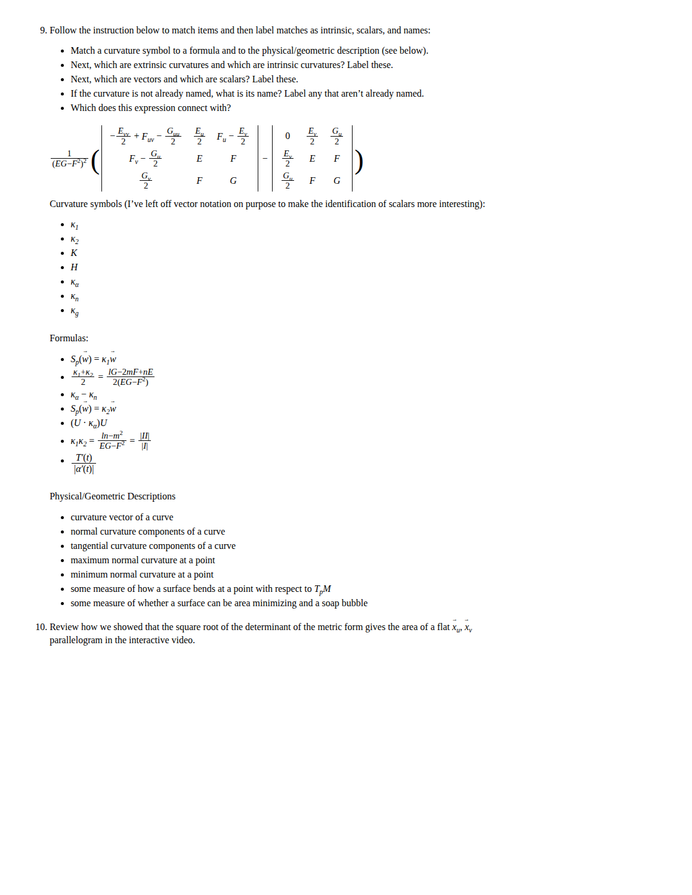Follow the instruction below to match items and then label matches as intrinsic, scalars, and names:
Match a curvature symbol to a formula and to the physical/geometric description (see below).
Next, which are extrinsic curvatures and which are intrinsic curvatures? Label these.
Next, which are vectors and which are scalars? Label these.
If the curvature is not already named, what is its name? Label any that aren’t already named.
Which does this expression connect with?
1 (EG−F2)2 (
| − E vv 2 + F uv − G uu 2 | E u 2 | F u − E v 2 |
| F v − G u 2 | E | F |
| G v 2 | F | G |
−
| 0 | E v 2 | G u 2 |
| E v 2 | E | F |
| G u 2 | F | G |
)
Curvature symbols (I’ve left off vector notation on purpose to make the identification of scalars more interesting):
κ1
κ2
K
H
κα
κn
κg
Formulas:
Sp(w) = κ1 w
κ1+κ22 = lG−2mF+nE 2(EG−F2)
κα − κn
Sp(w) = κ2 w
(U · κα)U
κ1κ2 = ln−m2 EG−F2 = |II||I|
T′(t) |α′(t)|
Physical/Geometric Descriptions
curvature vector of a curve
normal curvature components of a curve
tangential curvature components of a curve
maximum normal curvature at a point
minimum normal curvature at a point
some measure of how a surface bends at a point with respect to TpM
some measure of whether a surface can be area minimizing and a soap bubble
Review how we showed that the square root of the determinant of the metric form gives the area of a flat xu, xv parallelogram in the interactive video.